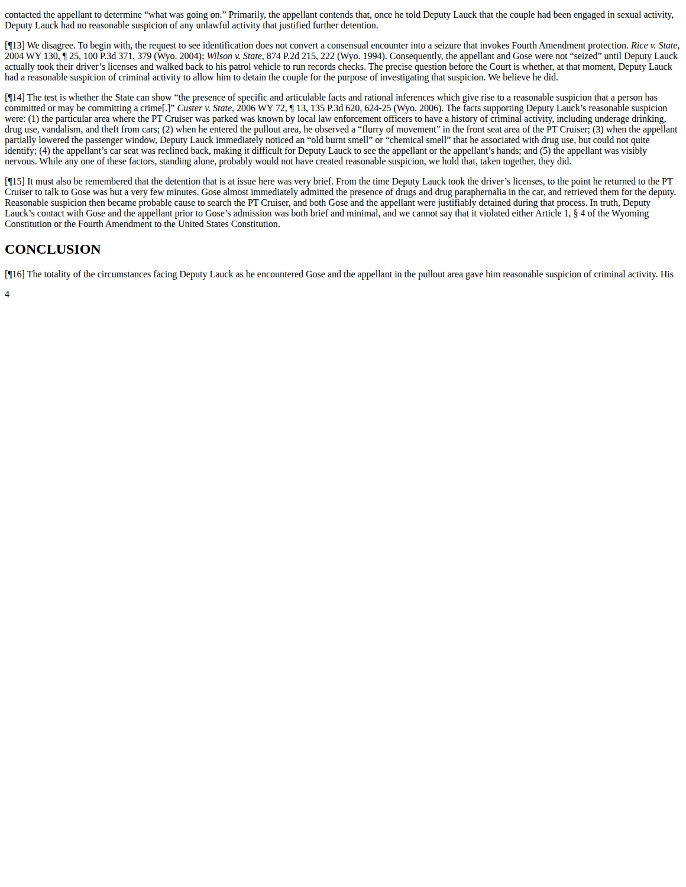contacted the appellant to determine “what was going on.” Primarily, the appellant contends that, once he told Deputy Lauck that the couple had been engaged in sexual activity, Deputy Lauck had no reasonable suspicion of any unlawful activity that justified further detention.
[¶13] We disagree. To begin with, the request to see identification does not convert a consensual encounter into a seizure that invokes Fourth Amendment protection. Rice v. State, 2004 WY 130, ¶ 25, 100 P.3d 371, 379 (Wyo. 2004); Wilson v. State, 874 P.2d 215, 222 (Wyo. 1994). Consequently, the appellant and Gose were not “seized” until Deputy Lauck actually took their driver’s licenses and walked back to his patrol vehicle to run records checks. The precise question before the Court is whether, at that moment, Deputy Lauck had a reasonable suspicion of criminal activity to allow him to detain the couple for the purpose of investigating that suspicion. We believe he did.
[¶14] The test is whether the State can show “the presence of specific and articulable facts and rational inferences which give rise to a reasonable suspicion that a person has committed or may be committing a crime[.]” Custer v. State, 2006 WY 72, ¶ 13, 135 P.3d 620, 624-25 (Wyo. 2006). The facts supporting Deputy Lauck’s reasonable suspicion were: (1) the particular area where the PT Cruiser was parked was known by local law enforcement officers to have a history of criminal activity, including underage drinking, drug use, vandalism, and theft from cars; (2) when he entered the pullout area, he observed a “flurry of movement” in the front seat area of the PT Cruiser; (3) when the appellant partially lowered the passenger window, Deputy Lauck immediately noticed an “old burnt smell” or “chemical smell” that he associated with drug use, but could not quite identify; (4) the appellant’s car seat was reclined back, making it difficult for Deputy Lauck to see the appellant or the appellant’s hands; and (5) the appellant was visibly nervous. While any one of these factors, standing alone, probably would not have created reasonable suspicion, we hold that, taken together, they did.
[¶15] It must also be remembered that the detention that is at issue here was very brief. From the time Deputy Lauck took the driver’s licenses, to the point he returned to the PT Cruiser to talk to Gose was but a very few minutes. Gose almost immediately admitted the presence of drugs and drug paraphernalia in the car, and retrieved them for the deputy. Reasonable suspicion then became probable cause to search the PT Cruiser, and both Gose and the appellant were justifiably detained during that process. In truth, Deputy Lauck’s contact with Gose and the appellant prior to Gose’s admission was both brief and minimal, and we cannot say that it violated either Article 1, § 4 of the Wyoming Constitution or the Fourth Amendment to the United States Constitution.
CONCLUSION
[¶16] The totality of the circumstances facing Deputy Lauck as he encountered Gose and the appellant in the pullout area gave him reasonable suspicion of criminal activity. His
4